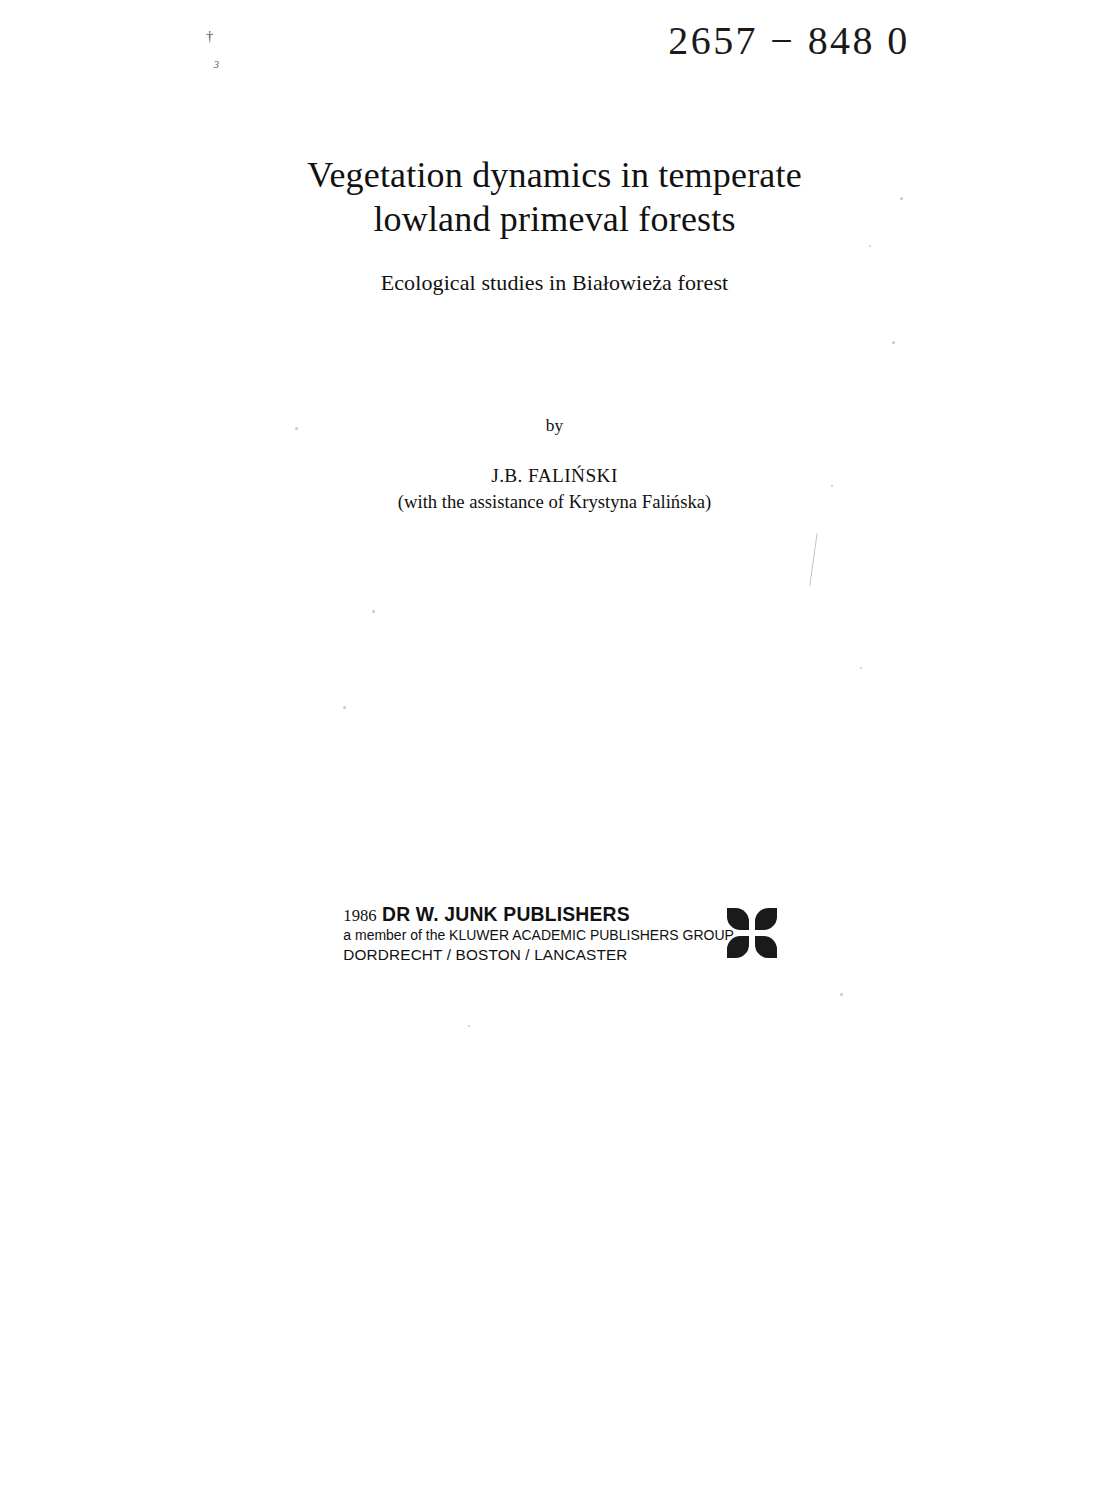2657 − 848 0
†
3
Vegetation dynamics in temperate
lowland primeval forests
Ecological studies in Białowieża forest
by
J.B. FALIŃSKI
(with the assistance of Krystyna Falińska)
1986 DR W. JUNK PUBLISHERS
a member of the KLUWER ACADEMIC PUBLISHERS GROUP
DORDRECHT / BOSTON / LANCASTER